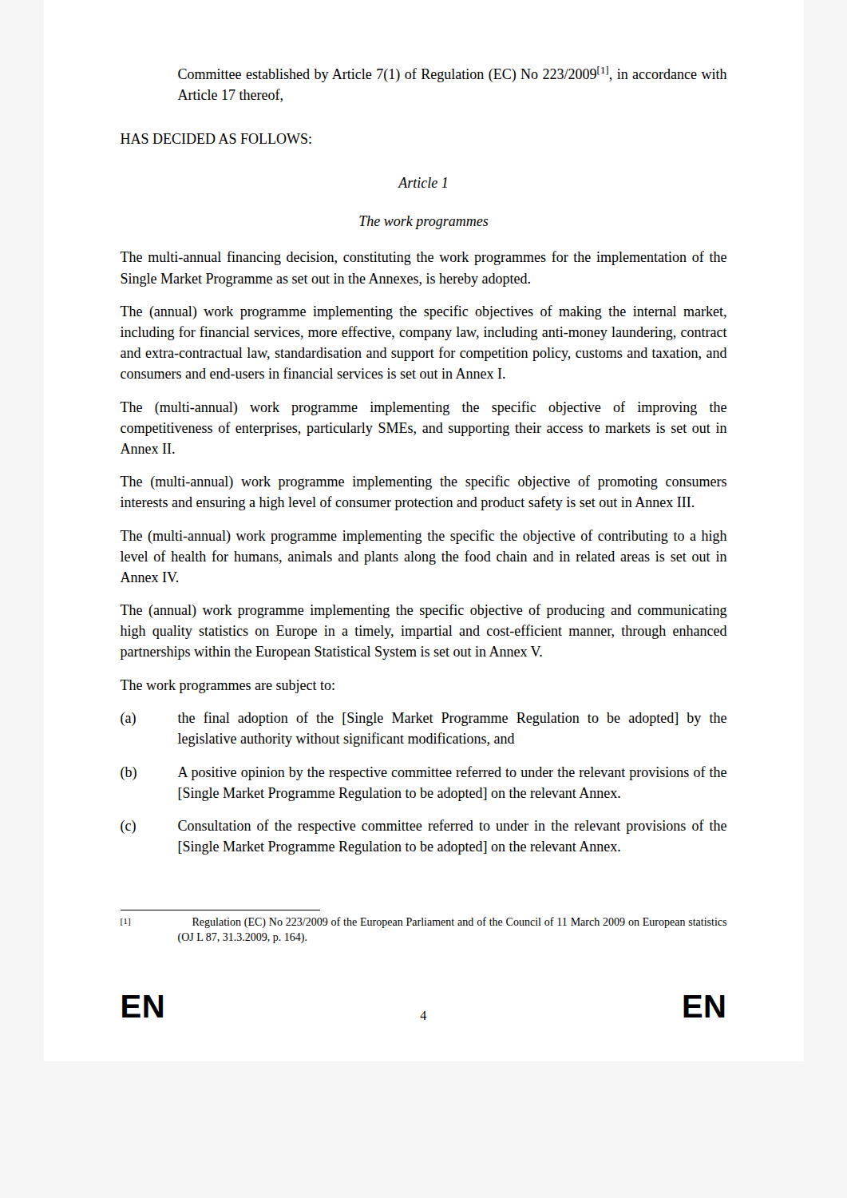Committee established by Article 7(1) of Regulation (EC) No 223/2009[1], in accordance with Article 17 thereof,
HAS DECIDED AS FOLLOWS:
Article 1
The work programmes
The multi-annual financing decision, constituting the work programmes for the implementation of the Single Market Programme as set out in the Annexes, is hereby adopted.
The (annual) work programme implementing the specific objectives of making the internal market, including for financial services, more effective, company law, including anti-money laundering, contract and extra-contractual law, standardisation and support for competition policy, customs and taxation, and consumers and end-users in financial services is set out in Annex I.
The (multi-annual) work programme implementing the specific objective of improving the competitiveness of enterprises, particularly SMEs, and supporting their access to markets is set out in Annex II.
The (multi-annual) work programme implementing the specific objective of promoting consumers interests and ensuring a high level of consumer protection and product safety is set out in Annex III.
The (multi-annual) work programme implementing the specific the objective of contributing to a high level of health for humans, animals and plants along the food chain and in related areas is set out in Annex IV.
The (annual) work programme implementing the specific objective of producing and communicating high quality statistics on Europe in a timely, impartial and cost-efficient manner, through enhanced partnerships within the European Statistical System is set out in Annex V.
The work programmes are subject to:
(a)
the final adoption of the [Single Market Programme Regulation to be adopted] by the legislative authority without significant modifications, and
(b)
A positive opinion by the respective committee referred to under the relevant provisions of the [Single Market Programme Regulation to be adopted] on the relevant Annex.
(c)
Consultation of the respective committee referred to under in the relevant provisions of the [Single Market Programme Regulation to be adopted] on the relevant Annex.
[1]
Regulation (EC) No 223/2009 of the European Parliament and of the Council of 11 March 2009 on European statistics (OJ L 87, 31.3.2009, p. 164).
EN
4
EN